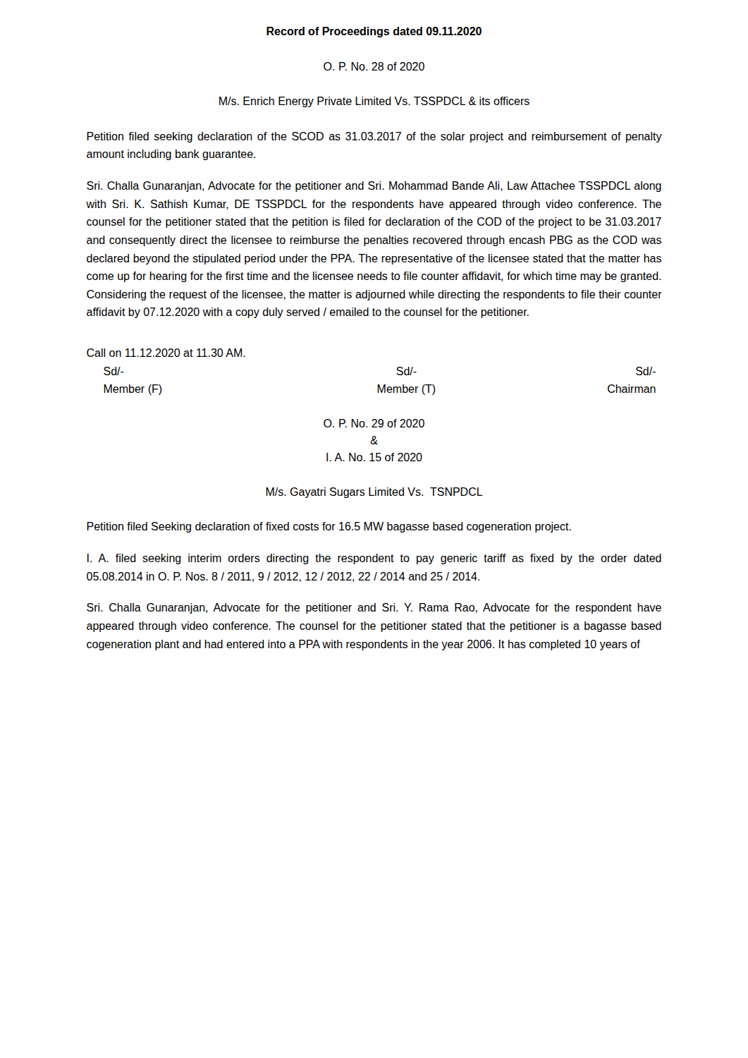Record of Proceedings dated 09.11.2020
O. P. No. 28 of 2020
M/s. Enrich Energy Private Limited Vs. TSSPDCL & its officers
Petition filed seeking declaration of the SCOD as 31.03.2017 of the solar project and reimbursement of penalty amount including bank guarantee.
Sri. Challa Gunaranjan, Advocate for the petitioner and Sri. Mohammad Bande Ali, Law Attachee TSSPDCL along with Sri. K. Sathish Kumar, DE TSSPDCL for the respondents have appeared through video conference. The counsel for the petitioner stated that the petition is filed for declaration of the COD of the project to be 31.03.2017 and consequently direct the licensee to reimburse the penalties recovered through encash PBG as the COD was declared beyond the stipulated period under the PPA. The representative of the licensee stated that the matter has come up for hearing for the first time and the licensee needs to file counter affidavit, for which time may be granted. Considering the request of the licensee, the matter is adjourned while directing the respondents to file their counter affidavit by 07.12.2020 with a copy duly served / emailed to the counsel for the petitioner.
Call on 11.12.2020 at 11.30 AM.
| Sd/- Member (F) | Sd/- Member (T) | Sd/- Chairman |
O. P. No. 29 of 2020 & I. A. No. 15 of 2020
M/s. Gayatri Sugars Limited Vs. TSNPDCL
Petition filed Seeking declaration of fixed costs for 16.5 MW bagasse based cogeneration project.
I. A. filed seeking interim orders directing the respondent to pay generic tariff as fixed by the order dated 05.08.2014 in O. P. Nos. 8 / 2011, 9 / 2012, 12 / 2012, 22 / 2014 and 25 / 2014.
Sri. Challa Gunaranjan, Advocate for the petitioner and Sri. Y. Rama Rao, Advocate for the respondent have appeared through video conference. The counsel for the petitioner stated that the petitioner is a bagasse based cogeneration plant and had entered into a PPA with respondents in the year 2006. It has completed 10 years of